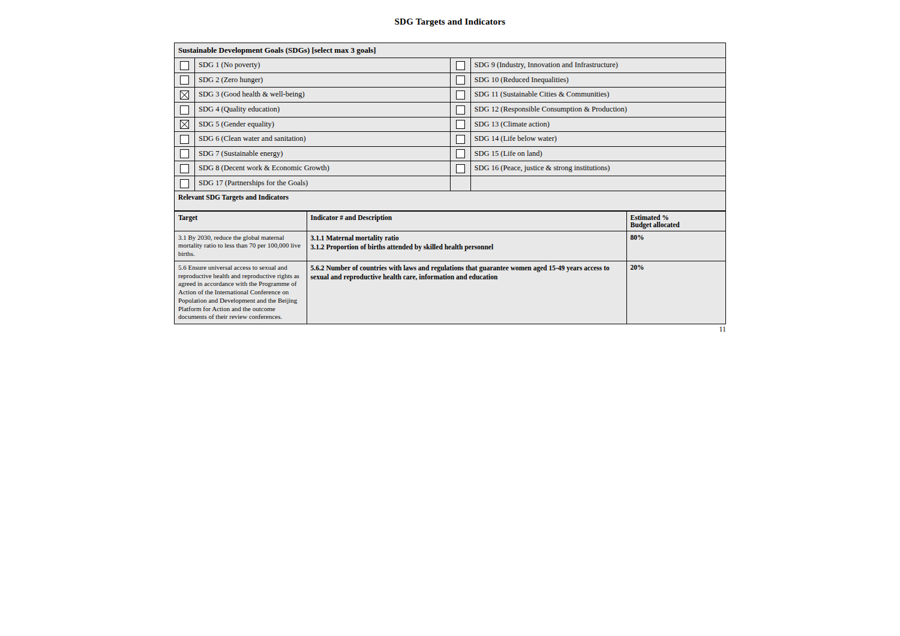SDG Targets and Indicators
| Sustainable Development Goals (SDGs) [select max 3 goals] |
| | SDG 1 (No poverty) | | SDG 9 (Industry, Innovation and Infrastructure) |
| | SDG 2 (Zero hunger) | | SDG 10 (Reduced Inequalities) |
| | SDG 3 (Good health & well-being) | | SDG 11 (Sustainable Cities & Communities) |
| | SDG 4 (Quality education) | | SDG 12 (Responsible Consumption & Production) |
| | SDG 5 (Gender equality) | | SDG 13 (Climate action) |
| | SDG 6 (Clean water and sanitation) | | SDG 14 (Life below water) |
| | SDG 7 (Sustainable energy) | | SDG 15 (Life on land) |
| | SDG 8 (Decent work & Economic Growth) | | SDG 16 (Peace, justice & strong institutions) |
| | SDG 17 (Partnerships for the Goals) | | |
| Relevant SDG Targets and Indicators |
| Target | Indicator # and Description | Estimated % Budget allocated |
| 3.1 By 2030, reduce the global maternal mortality ratio to less than 70 per 100,000 live births. | 3.1.1 Maternal mortality ratio 3.1.2 Proportion of births attended by skilled health personnel | 80% |
| 5.6 Ensure universal access to sexual and reproductive health and reproductive rights as agreed in accordance with the Programme of Action of the International Conference on Population and Development and the Beijing Platform for Action and the outcome documents of their review conferences. | 5.6.2 Number of countries with laws and regulations that guarantee women aged 15-49 years access to sexual and reproductive health care, information and education | 20% |
11